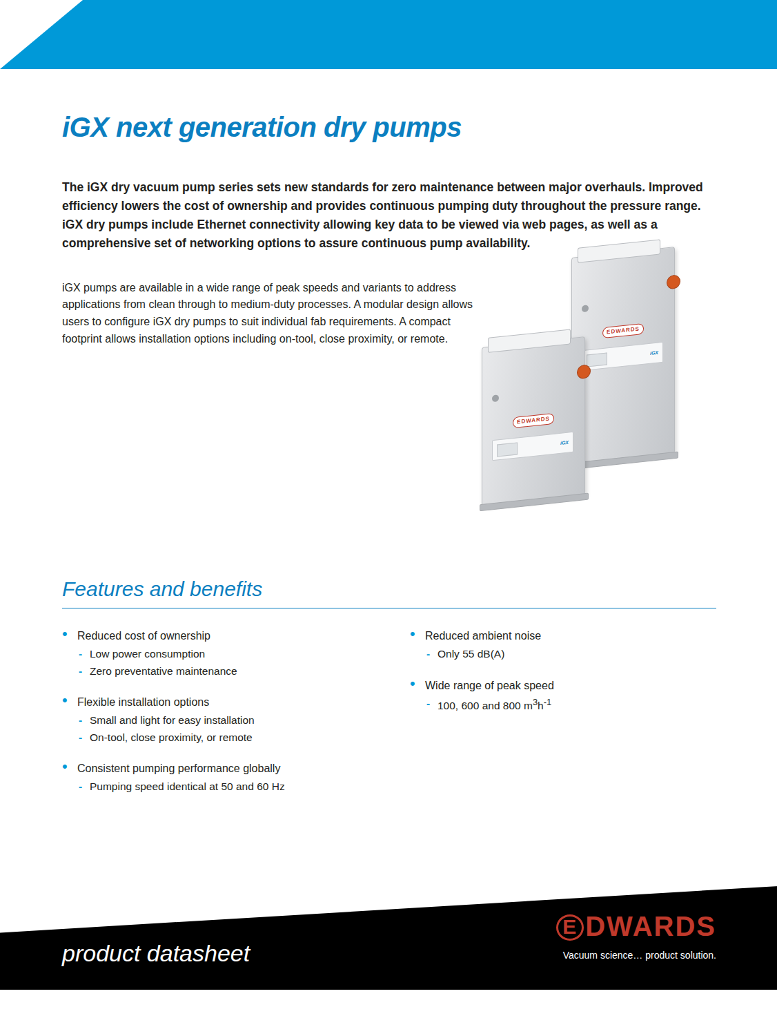iGX next generation dry pumps
The iGX dry vacuum pump series sets new standards for zero maintenance between major overhauls. Improved efficiency lowers the cost of ownership and provides continuous pumping duty throughout the pressure range. iGX dry pumps include Ethernet connectivity allowing key data to be viewed via web pages, as well as a comprehensive set of networking options to assure continuous pump availability.
iGX pumps are available in a wide range of peak speeds and variants to address applications from clean through to medium-duty processes. A modular design allows users to configure iGX dry pumps to suit individual fab requirements. A compact footprint allows installation options including on-tool, close proximity, or remote.
EDWARDS iGX
EDWARDS iGX
Features and benefits
Reduced cost of ownership
Low power consumption
Zero preventative maintenance
Flexible installation options
Small and light for easy installation
On-tool, close proximity, or remote
Consistent pumping performance globally
Pumping speed identical at 50 and 60 Hz
Reduced ambient noise
Only 55 dB(A)
Wide range of peak speed
100, 600 and 800 m3h-1
product datasheet
EDWARDS
Vacuum science… product solution.